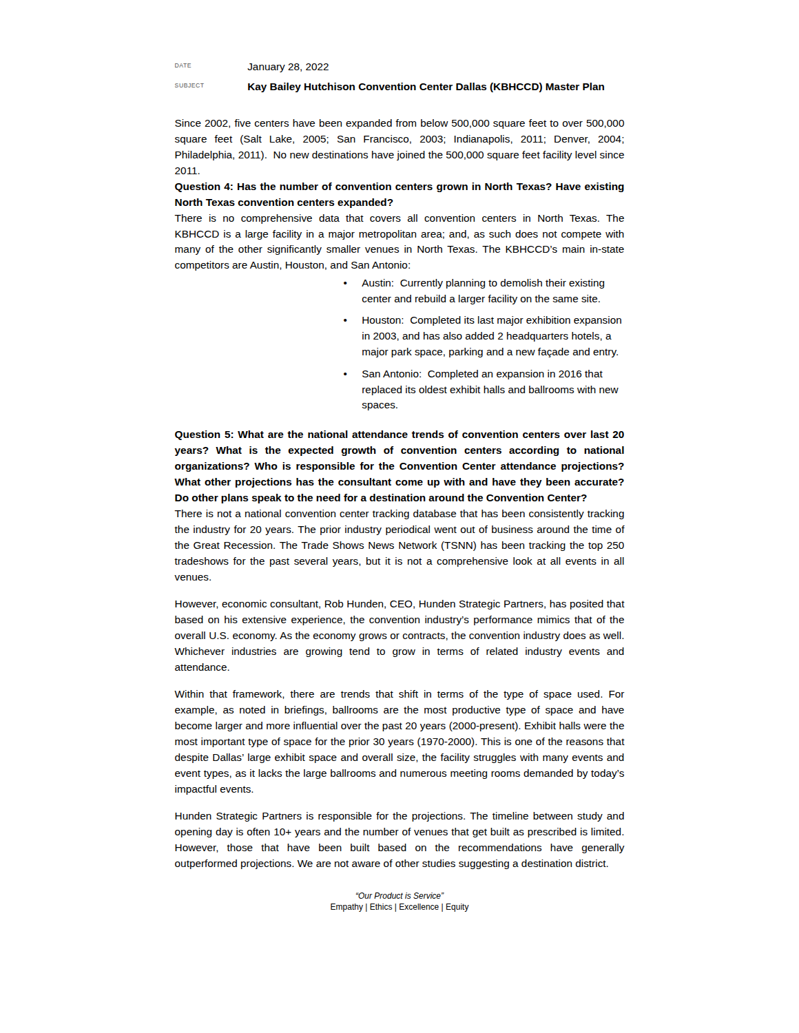| Date | January 28, 2022 |
| Subject | Kay Bailey Hutchison Convention Center Dallas (KBHCCD) Master Plan |
Since 2002, five centers have been expanded from below 500,000 square feet to over 500,000 square feet (Salt Lake, 2005; San Francisco, 2003; Indianapolis, 2011; Denver, 2004; Philadelphia, 2011). No new destinations have joined the 500,000 square feet facility level since 2011.
Question 4: Has the number of convention centers grown in North Texas? Have existing North Texas convention centers expanded?
There is no comprehensive data that covers all convention centers in North Texas. The KBHCCD is a large facility in a major metropolitan area; and, as such does not compete with many of the other significantly smaller venues in North Texas. The KBHCCD’s main in-state competitors are Austin, Houston, and San Antonio:
Austin: Currently planning to demolish their existing center and rebuild a larger facility on the same site.
Houston: Completed its last major exhibition expansion in 2003, and has also added 2 headquarters hotels, a major park space, parking and a new façade and entry.
San Antonio: Completed an expansion in 2016 that replaced its oldest exhibit halls and ballrooms with new spaces.
Question 5: What are the national attendance trends of convention centers over last 20 years? What is the expected growth of convention centers according to national organizations? Who is responsible for the Convention Center attendance projections? What other projections has the consultant come up with and have they been accurate? Do other plans speak to the need for a destination around the Convention Center?
There is not a national convention center tracking database that has been consistently tracking the industry for 20 years. The prior industry periodical went out of business around the time of the Great Recession. The Trade Shows News Network (TSNN) has been tracking the top 250 tradeshows for the past several years, but it is not a comprehensive look at all events in all venues.
However, economic consultant, Rob Hunden, CEO, Hunden Strategic Partners, has posited that based on his extensive experience, the convention industry’s performance mimics that of the overall U.S. economy. As the economy grows or contracts, the convention industry does as well. Whichever industries are growing tend to grow in terms of related industry events and attendance.
Within that framework, there are trends that shift in terms of the type of space used. For example, as noted in briefings, ballrooms are the most productive type of space and have become larger and more influential over the past 20 years (2000-present). Exhibit halls were the most important type of space for the prior 30 years (1970-2000). This is one of the reasons that despite Dallas’ large exhibit space and overall size, the facility struggles with many events and event types, as it lacks the large ballrooms and numerous meeting rooms demanded by today’s impactful events.
Hunden Strategic Partners is responsible for the projections. The timeline between study and opening day is often 10+ years and the number of venues that get built as prescribed is limited. However, those that have been built based on the recommendations have generally outperformed projections. We are not aware of other studies suggesting a destination district.
“Our Product is Service”
Empathy | Ethics | Excellence | Equity